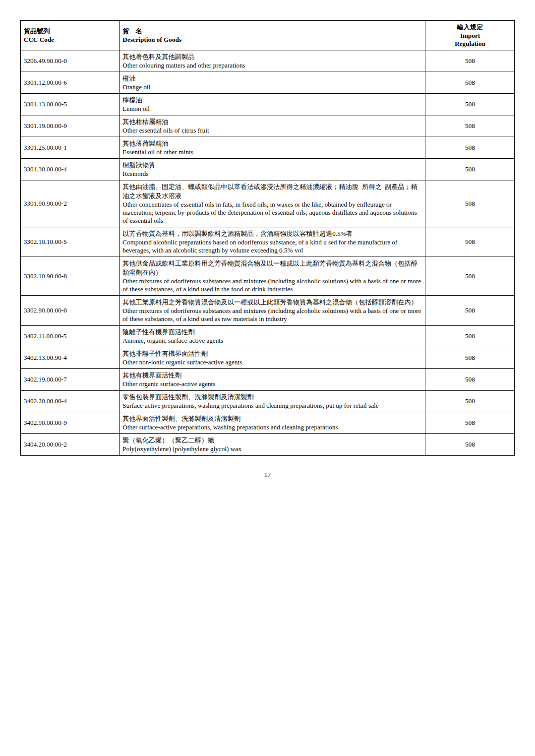| 貨品號列 CCC Code | 貨 名 Description of Goods | 輸入規定 Import Regulation |
| --- | --- | --- |
| 3206.49.90.00-0 | 其他著色料及其他調製品 Other colouring matters and other preparations | 508 |
| 3301.12.00.00-6 | 橙油 Orange oil | 508 |
| 3301.13.00.00-5 | 檸檬油 Lemon oil | 508 |
| 3301.19.00.00-9 | 其他柑桔屬精油 Other essential oils of citrus fruit | 508 |
| 3301.25.00.00-1 | 其他薄荷製精油 Essential oil of other mints | 508 |
| 3301.30.00.00-4 | 樹脂狀物質 Resinoids | 508 |
| 3301.90.90.00-2 | 其他由油脂、固定油、蠟或類似品中以萃香法或滲浸法所得之精油濃縮液；精油脫 所得之 副產品；精油之水餾液及水溶液 Other concentrates of essential oils in fats, in fixed oils, in waxes or the like, obtained by enfleurage or maceration; terpenic by-products of the deterpenation of essential oils; aqueous distillates and aqueous solutions of essential oils | 508 |
| 3302.10.10.00-5 | 以芳香物質為基料，用以調製飲料之酒精製品，含酒精強度以容積計超過0.5%者 Compound alcoholic preparations based on odoriferous substance, of a kind u sed for the manufacture of beverages, with an alcoholic strength by volume exceeding 0.5% vol | 508 |
| 3302.10.90.00-8 | 其他供食品或飲料工業原料用之芳香物質混合物及以一種或以上此類芳香物質為基料之混合物（包括醇類溶劑在內） Other mixtures of odoriferous substances and mixtures (including alcoholic solutions) with a basis of one or more of these substances, of a kind used in the food or drink industries | 508 |
| 3302.90.00.00-0 | 其他工業原料用之芳香物質混合物及以一種或以上此類芳香物質為基料之混合物（包括醇類溶劑在內） Other mixtures of odoriferous substances and mixtures (including alcoholic solutions) with a basis of one or more of these substances, of a kind used as raw materials in industry | 508 |
| 3402.11.00.00-5 | 陰離子性有機界面活性劑 Anionic, organic surface-active agents | 508 |
| 3402.13.00.90-4 | 其他非離子性有機界面活性劑 Other non-ionic organic surface-active agents | 508 |
| 3402.19.00.00-7 | 其他有機界面活性劑 Other organic surface-active agents | 508 |
| 3402.20.00.00-4 | 零售包裝界面活性製劑、洗滌製劑及清潔製劑 Surface-active preparations, washing preparations and cleaning preparations, put up for retail sale | 508 |
| 3402.90.00.00-9 | 其他界面活性製劑、洗滌製劑及清潔製劑 Other surface-active preparations, washing preparations and cleaning preparations | 508 |
| 3404.20.00.00-2 | 聚（氧化乙烯）（聚乙二醇）蠟 Poly(oxyethylene) (polyethylene glycol) wax | 508 |
17